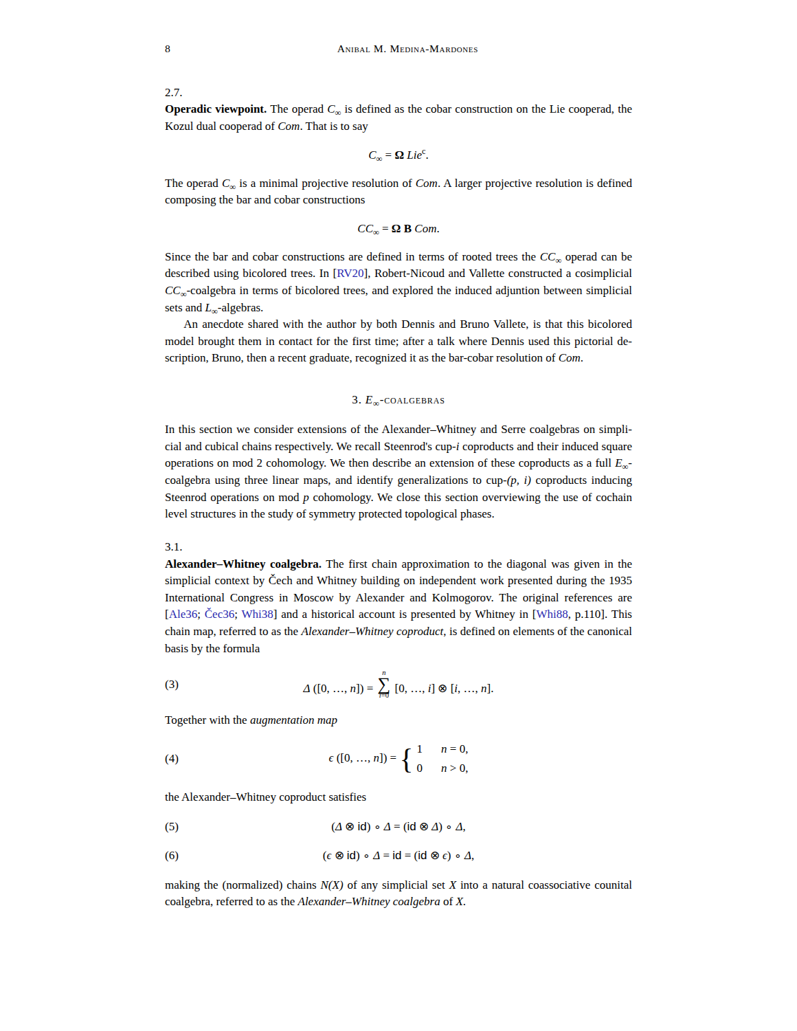8 Anibal M. Medina-Mardones
2.7.
Operadic viewpoint.
The operad C∞ is defined as the cobar construction on the Lie cooperad, the Kozul dual cooperad of Com. That is to say
C∞ = Ω Liec.
The operad C∞ is a minimal projective resolution of Com. A larger projective resolution is defined composing the bar and cobar constructions
CC∞ = Ω B Com.
Since the bar and cobar constructions are defined in terms of rooted trees the CC∞ operad can be described using bicolored trees. In [RV20], Robert-Nicoud and Vallette constructed a cosimplicial CC∞-coalgebra in terms of bicolored trees, and explored the induced adjuntion between simplicial sets and L∞-algebras.
An anecdote shared with the author by both Dennis and Bruno Vallete, is that this bicolored model brought them in contact for the first time; after a talk where Dennis used this pictorial description, Bruno, then a recent graduate, recognized it as the bar-cobar resolution of Com.
3. E∞-coalgebras
In this section we consider extensions of the Alexander–Whitney and Serre coalgebras on simplicial and cubical chains respectively. We recall Steenrod's cup-i coproducts and their induced square operations on mod 2 cohomology. We then describe an extension of these coproducts as a full E∞-coalgebra using three linear maps, and identify generalizations to cup-(p, i) coproducts inducing Steenrod operations on mod p cohomology. We close this section overviewing the use of cochain level structures in the study of symmetry protected topological phases.
3.1.
Alexander–Whitney coalgebra.
The first chain approximation to the diagonal was given in the simplicial context by Čech and Whitney building on independent work presented during the 1935 International Congress in Moscow by Alexander and Kolmogorov. The original references are [Ale36; Čec36; Whi38] and a historical account is presented by Whitney in [Whi88, p.110]. This chain map, referred to as the Alexander–Whitney coproduct, is defined on elements of the canonical basis by the formula
(3) Δ ([0, …, n]) = n∑i=0 [0, …, i] ⊗ [i, …, n].
Together with the augmentation map
(4) ϵ ([0, …, n]) = { 1 n = 0, 0 n > 0,
the Alexander–Whitney coproduct satisfies
(5) (Δ ⊗ id) ∘ Δ = (id ⊗ Δ) ∘ Δ,
(6) (ϵ ⊗ id) ∘ Δ = id = (id ⊗ ϵ) ∘ Δ,
making the (normalized) chains N(X) of any simplicial set X into a natural coassociative counital coalgebra, referred to as the Alexander–Whitney coalgebra of X.